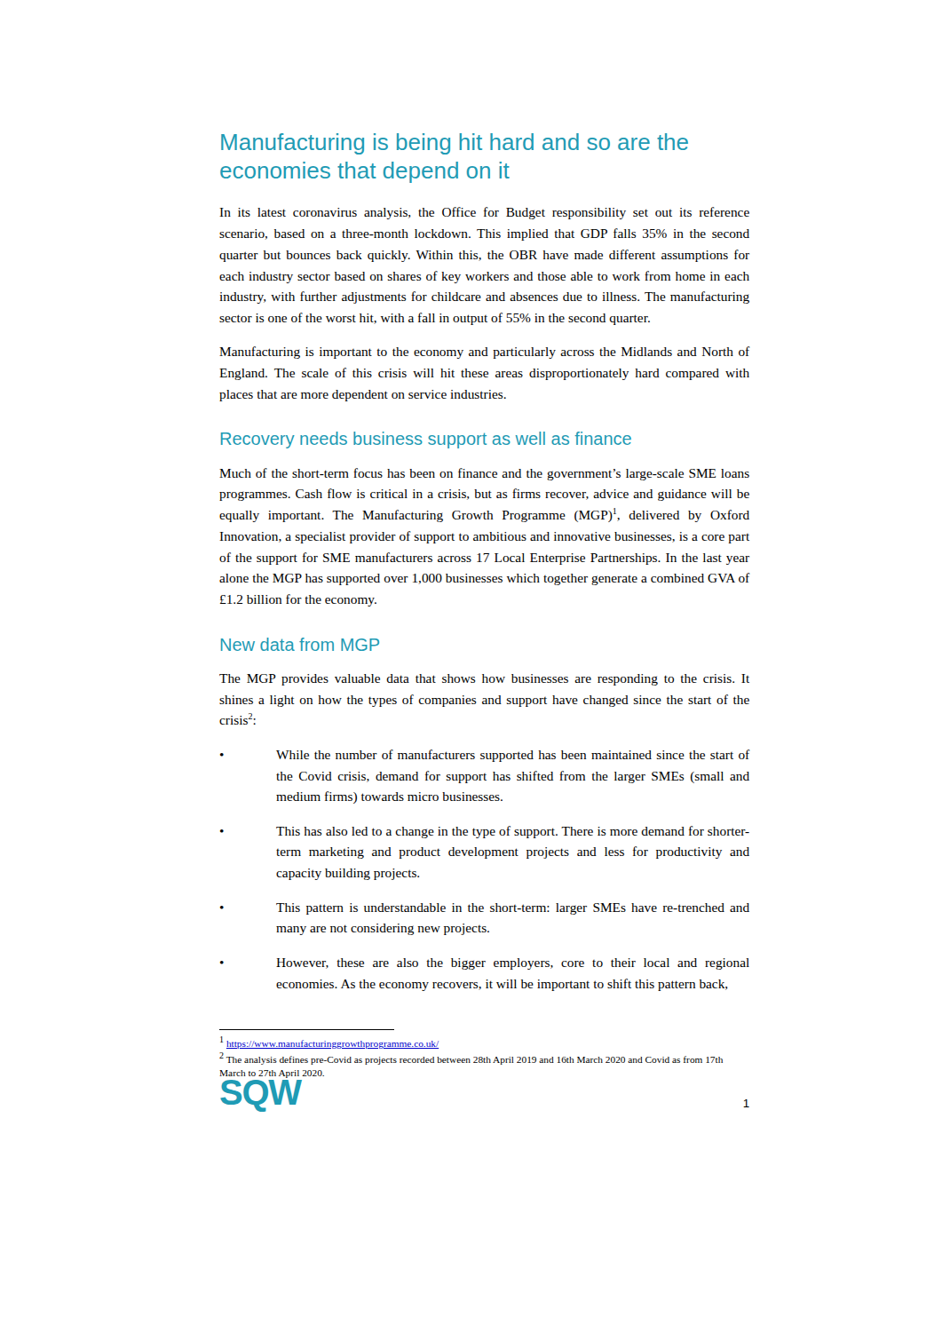Manufacturing is being hit hard and so are the economies that depend on it
In its latest coronavirus analysis, the Office for Budget responsibility set out its reference scenario, based on a three-month lockdown. This implied that GDP falls 35% in the second quarter but bounces back quickly. Within this, the OBR have made different assumptions for each industry sector based on shares of key workers and those able to work from home in each industry, with further adjustments for childcare and absences due to illness. The manufacturing sector is one of the worst hit, with a fall in output of 55% in the second quarter.
Manufacturing is important to the economy and particularly across the Midlands and North of England. The scale of this crisis will hit these areas disproportionately hard compared with places that are more dependent on service industries.
Recovery needs business support as well as finance
Much of the short-term focus has been on finance and the government’s large-scale SME loans programmes. Cash flow is critical in a crisis, but as firms recover, advice and guidance will be equally important. The Manufacturing Growth Programme (MGP)1, delivered by Oxford Innovation, a specialist provider of support to ambitious and innovative businesses, is a core part of the support for SME manufacturers across 17 Local Enterprise Partnerships. In the last year alone the MGP has supported over 1,000 businesses which together generate a combined GVA of £1.2 billion for the economy.
New data from MGP
The MGP provides valuable data that shows how businesses are responding to the crisis. It shines a light on how the types of companies and support have changed since the start of the crisis2:
While the number of manufacturers supported has been maintained since the start of the Covid crisis, demand for support has shifted from the larger SMEs (small and medium firms) towards micro businesses.
This has also led to a change in the type of support. There is more demand for shorter-term marketing and product development projects and less for productivity and capacity building projects.
This pattern is understandable in the short-term: larger SMEs have re-trenched and many are not considering new projects.
However, these are also the bigger employers, core to their local and regional economies. As the economy recovers, it will be important to shift this pattern back,
1 https://www.manufacturinggrowthprogramme.co.uk/
2 The analysis defines pre-Covid as projects recorded between 28th April 2019 and 16th March 2020 and Covid as from 17th March to 27th April 2020.
SQW
1